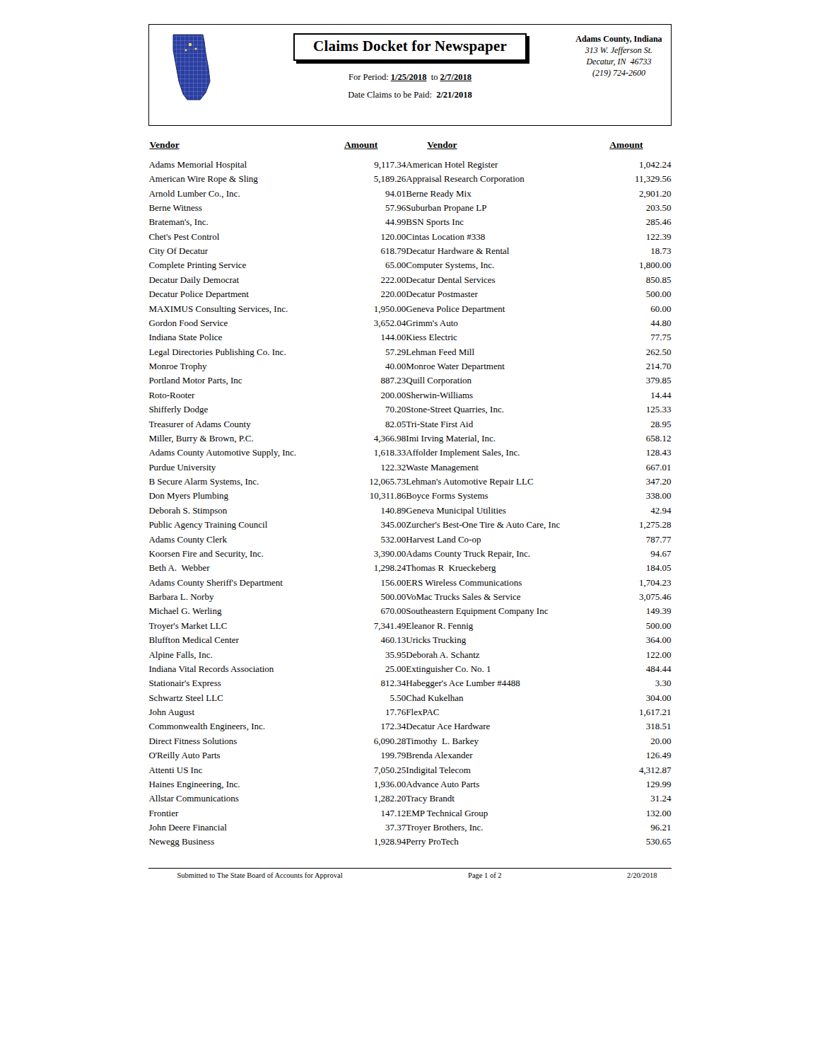Claims Docket for Newspaper
Adams County, Indiana
313 W. Jefferson St.
Decatur, IN 46733
(219) 724-2600
For Period: 1/25/2018 to 2/7/2018
Date Claims to be Paid: 2/21/2018
| Vendor | Amount | Vendor | Amount |
| --- | --- | --- | --- |
| Adams Memorial Hospital | 9,117.34 | American Hotel Register | 1,042.24 |
| American Wire Rope & Sling | 5,189.26 | Appraisal Research Corporation | 11,329.56 |
| Arnold Lumber Co., Inc. | 94.01 | Berne Ready Mix | 2,901.20 |
| Berne Witness | 57.96 | Suburban Propane LP | 203.50 |
| Brateman's, Inc. | 44.99 | BSN Sports Inc | 285.46 |
| Chet's Pest Control | 120.00 | Cintas Location #338 | 122.39 |
| City Of Decatur | 618.79 | Decatur Hardware & Rental | 18.73 |
| Complete Printing Service | 65.00 | Computer Systems, Inc. | 1,800.00 |
| Decatur Daily Democrat | 222.00 | Decatur Dental Services | 850.85 |
| Decatur Police Department | 220.00 | Decatur Postmaster | 500.00 |
| MAXIMUS Consulting Services, Inc. | 1,950.00 | Geneva Police Department | 60.00 |
| Gordon Food Service | 3,652.04 | Grimm's Auto | 44.80 |
| Indiana State Police | 144.00 | Kiess Electric | 77.75 |
| Legal Directories Publishing Co. Inc. | 57.29 | Lehman Feed Mill | 262.50 |
| Monroe Trophy | 40.00 | Monroe Water Department | 214.70 |
| Portland Motor Parts, Inc | 887.23 | Quill Corporation | 379.85 |
| Roto-Rooter | 200.00 | Sherwin-Williams | 14.44 |
| Shifferly Dodge | 70.20 | Stone-Street Quarries, Inc. | 125.33 |
| Treasurer of Adams County | 82.05 | Tri-State First Aid | 28.95 |
| Miller, Burry & Brown, P.C. | 4,366.98 | Imi Irving Material, Inc. | 658.12 |
| Adams County Automotive Supply, Inc. | 1,618.33 | Affolder Implement Sales, Inc. | 128.43 |
| Purdue University | 122.32 | Waste Management | 667.01 |
| B Secure Alarm Systems, Inc. | 12,065.73 | Lehman's Automotive Repair LLC | 347.20 |
| Don Myers Plumbing | 10,311.86 | Boyce Forms Systems | 338.00 |
| Deborah S. Stimpson | 140.89 | Geneva Municipal Utilities | 42.94 |
| Public Agency Training Council | 345.00 | Zurcher's Best-One Tire & Auto Care, Inc | 1,275.28 |
| Adams County Clerk | 532.00 | Harvest Land Co-op | 787.77 |
| Koorsen Fire and Security, Inc. | 3,390.00 | Adams County Truck Repair, Inc. | 94.67 |
| Beth A. Webber | 1,298.24 | Thomas R Krueckeberg | 184.05 |
| Adams County Sheriff's Department | 156.00 | ERS Wireless Communications | 1,704.23 |
| Barbara L. Norby | 500.00 | VoMac Trucks Sales & Service | 3,075.46 |
| Michael G. Werling | 670.00 | Southeastern Equipment Company Inc | 149.39 |
| Troyer's Market LLC | 7,341.49 | Eleanor R. Fennig | 500.00 |
| Bluffton Medical Center | 460.13 | Uricks Trucking | 364.00 |
| Alpine Falls, Inc. | 35.95 | Deborah A. Schantz | 122.00 |
| Indiana Vital Records Association | 25.00 | Extinguisher Co. No. 1 | 484.44 |
| Stationair's Express | 812.34 | Habegger's Ace Lumber #4488 | 3.30 |
| Schwartz Steel LLC | 5.50 | Chad Kukelhan | 304.00 |
| John August | 17.76 | FlexPAC | 1,617.21 |
| Commonwealth Engineers, Inc. | 172.34 | Decatur Ace Hardware | 318.51 |
| Direct Fitness Solutions | 6,090.28 | Timothy L. Barkey | 20.00 |
| O'Reilly Auto Parts | 199.79 | Brenda Alexander | 126.49 |
| Attenti US Inc | 7,050.25 | Indigital Telecom | 4,312.87 |
| Haines Engineering, Inc. | 1,936.00 | Advance Auto Parts | 129.99 |
| Allstar Communications | 1,282.20 | Tracy Brandt | 31.24 |
| Frontier | 147.12 | EMP Technical Group | 132.00 |
| John Deere Financial | 37.37 | Troyer Brothers, Inc. | 96.21 |
| Newegg Business | 1,928.94 | Perry ProTech | 530.65 |
Submitted to The State Board of Accounts for Approval
Page 1 of 2
2/20/2018